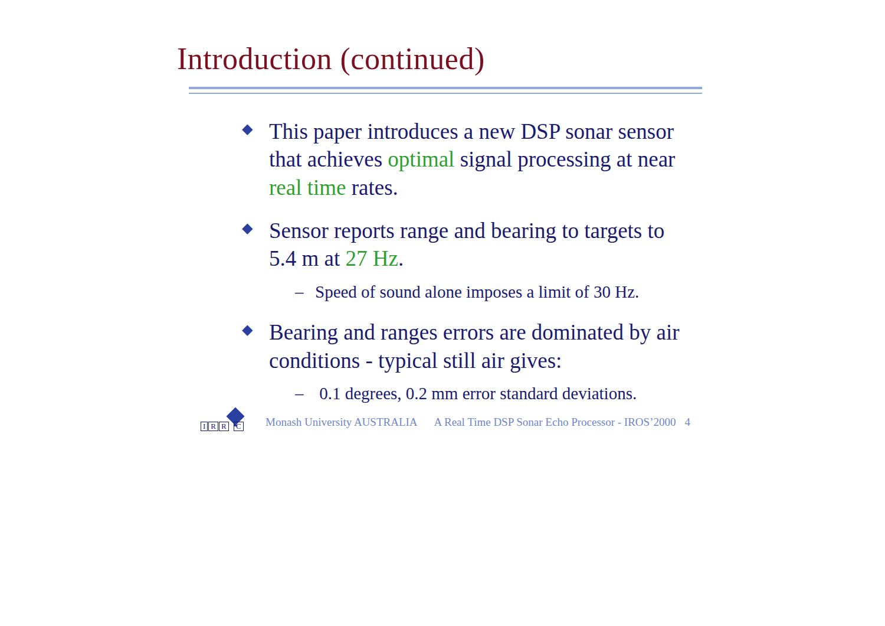Introduction (continued)
This paper introduces a new DSP sonar sensor that achieves optimal signal processing at near real time rates.
Sensor reports range and bearing to targets to 5.4 m at 27 Hz.
Speed of sound alone imposes a limit of 30 Hz.
Bearing and ranges errors are dominated by air conditions - typical still air gives:
0.1 degrees, 0.2 mm error standard deviations.
IRR
C
Monash University AUSTRALIA A Real Time DSP Sonar Echo Processor - IROS’2000
4